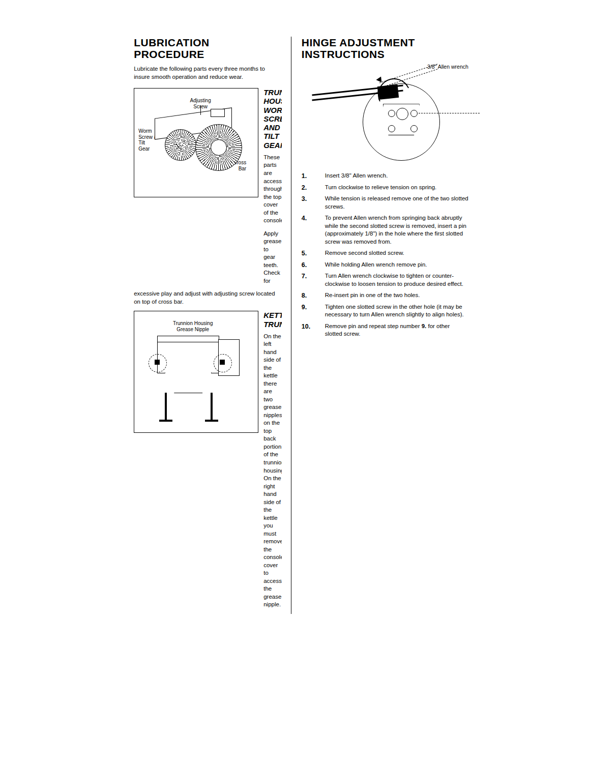LUBRICATION PROCEDURE
Lubricate the following parts every three months to insure smooth operation and reduce wear.
Adjusting
Screw
Worm
Screw and
Tilt
Gear
Cross
Bar
TRUNNION HOUSING, WORM SCREW AND TILT GEAR
These parts are accessed through the top cover of the console.
Apply grease to gear teeth. Check for
excessive play and adjust with adjusting screw located on top of cross bar.
Trunnion Housing
Grease Nipple
KETTLE TRUNNIONS
On the left hand side of the kettle there are two grease nipples on the top back portion of the trunnion housing. On the right hand side of the kettle you must remove the console cover to access the grease nipple.
HINGE ADJUSTMENT
INSTRUCTIONS
3/8" Allen wrench
Insert 3/8" Allen wrench.
Turn clockwise to relieve tension on spring.
While tension is released remove one of the two slotted screws.
To prevent Allen wrench from springing back abruptly while the second slotted screw is removed, insert a pin (approximately 1/8") in the hole where the first slotted screw was removed from.
Remove second slotted screw.
While holding Allen wrench remove pin.
Turn Allen wrench clockwise to tighten or counter-clockwise to loosen tension to produce desired effect.
Re-insert pin in one of the two holes.
Tighten one slotted screw in the other hole (it may be necessary to turn Allen wrench slightly to align holes).
Remove pin and repeat step number 9. for other slotted screw.